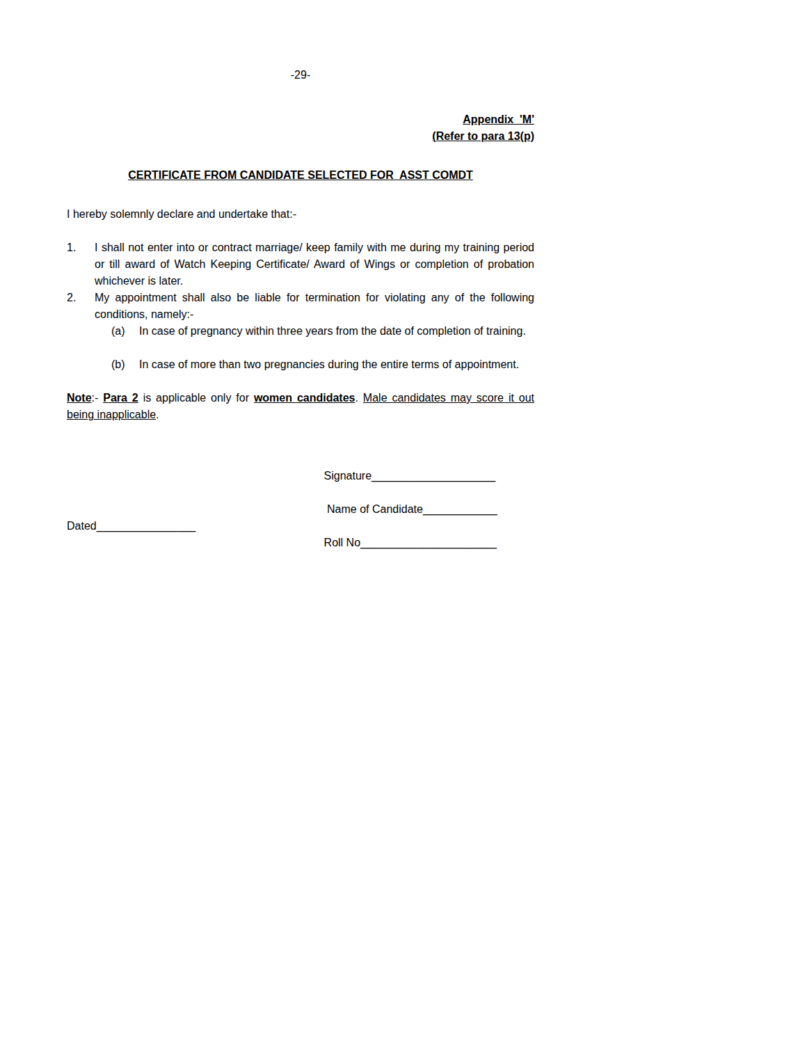-29-
Appendix 'M' (Refer to para 13(p)
CERTIFICATE FROM CANDIDATE SELECTED FOR ASST COMDT
I hereby solemnly declare and undertake that:-
1.
I shall not enter into or contract marriage/ keep family with me during my training period or till award of Watch Keeping Certificate/ Award of Wings or completion of probation whichever is later.
2.
My appointment shall also be liable for termination for violating any of the following conditions, namely:-
(a)
In case of pregnancy within three years from the date of completion of training.
(b)
In case of more than two pregnancies during the entire terms of appointment.
Note:- Para 2 is applicable only for women candidates. Male candidates may score it out being inapplicable.
Signature____________________
Name of Candidate____________
Roll No______________________
Dated________________